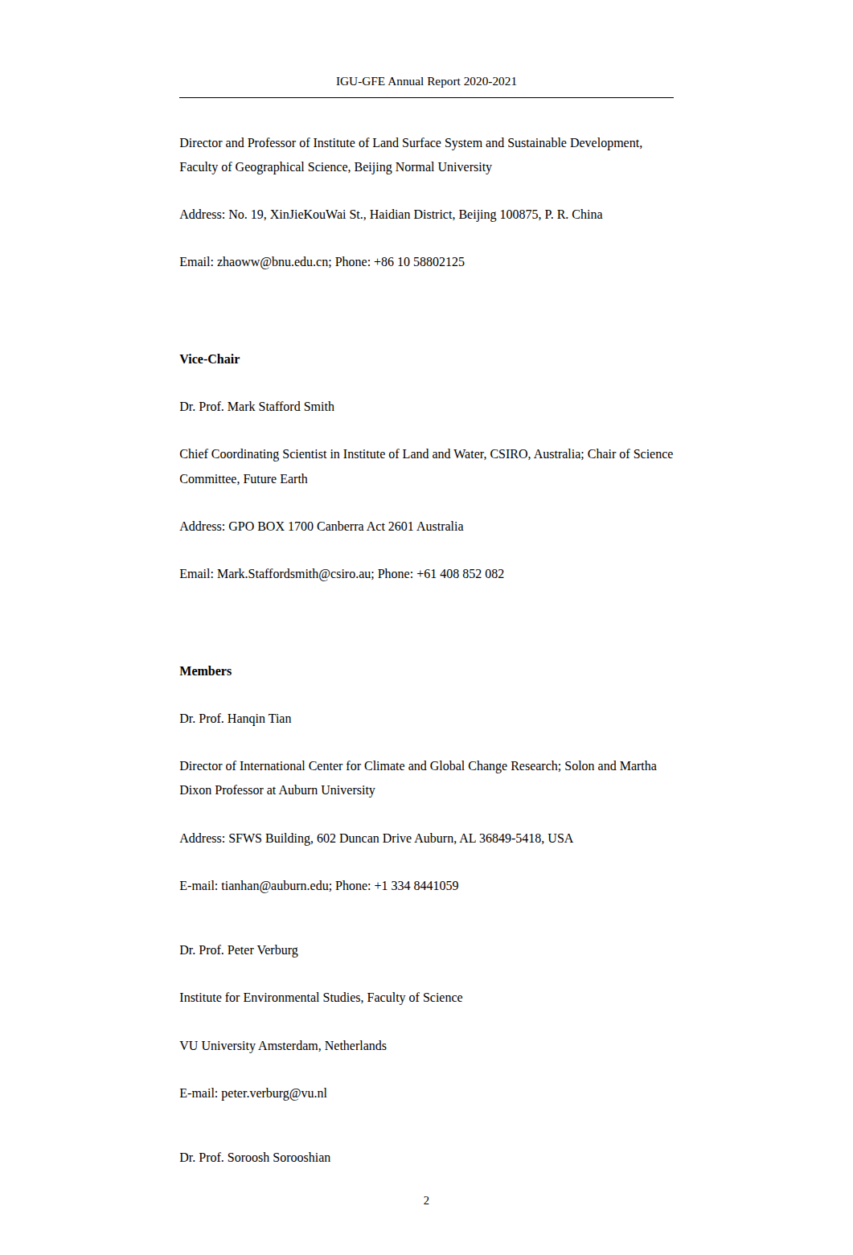IGU-GFE Annual Report 2020-2021
Director and Professor of Institute of Land Surface System and Sustainable Development, Faculty of Geographical Science, Beijing Normal University
Address: No. 19, XinJieKouWai St., Haidian District, Beijing 100875, P. R. China
Email: zhaoww@bnu.edu.cn; Phone: +86 10 58802125
Vice-Chair
Dr. Prof. Mark Stafford Smith
Chief Coordinating Scientist in Institute of Land and Water, CSIRO, Australia; Chair of Science Committee, Future Earth
Address: GPO BOX 1700 Canberra Act 2601 Australia
Email: Mark.Staffordsmith@csiro.au; Phone: +61 408 852 082
Members
Dr. Prof. Hanqin Tian
Director of International Center for Climate and Global Change Research; Solon and Martha Dixon Professor at Auburn University
Address: SFWS Building, 602 Duncan Drive Auburn, AL 36849-5418, USA
E-mail: tianhan@auburn.edu; Phone: +1 334 8441059
Dr. Prof. Peter Verburg
Institute for Environmental Studies, Faculty of Science
VU University Amsterdam, Netherlands
E-mail: peter.verburg@vu.nl
Dr. Prof. Soroosh Sorooshian
2